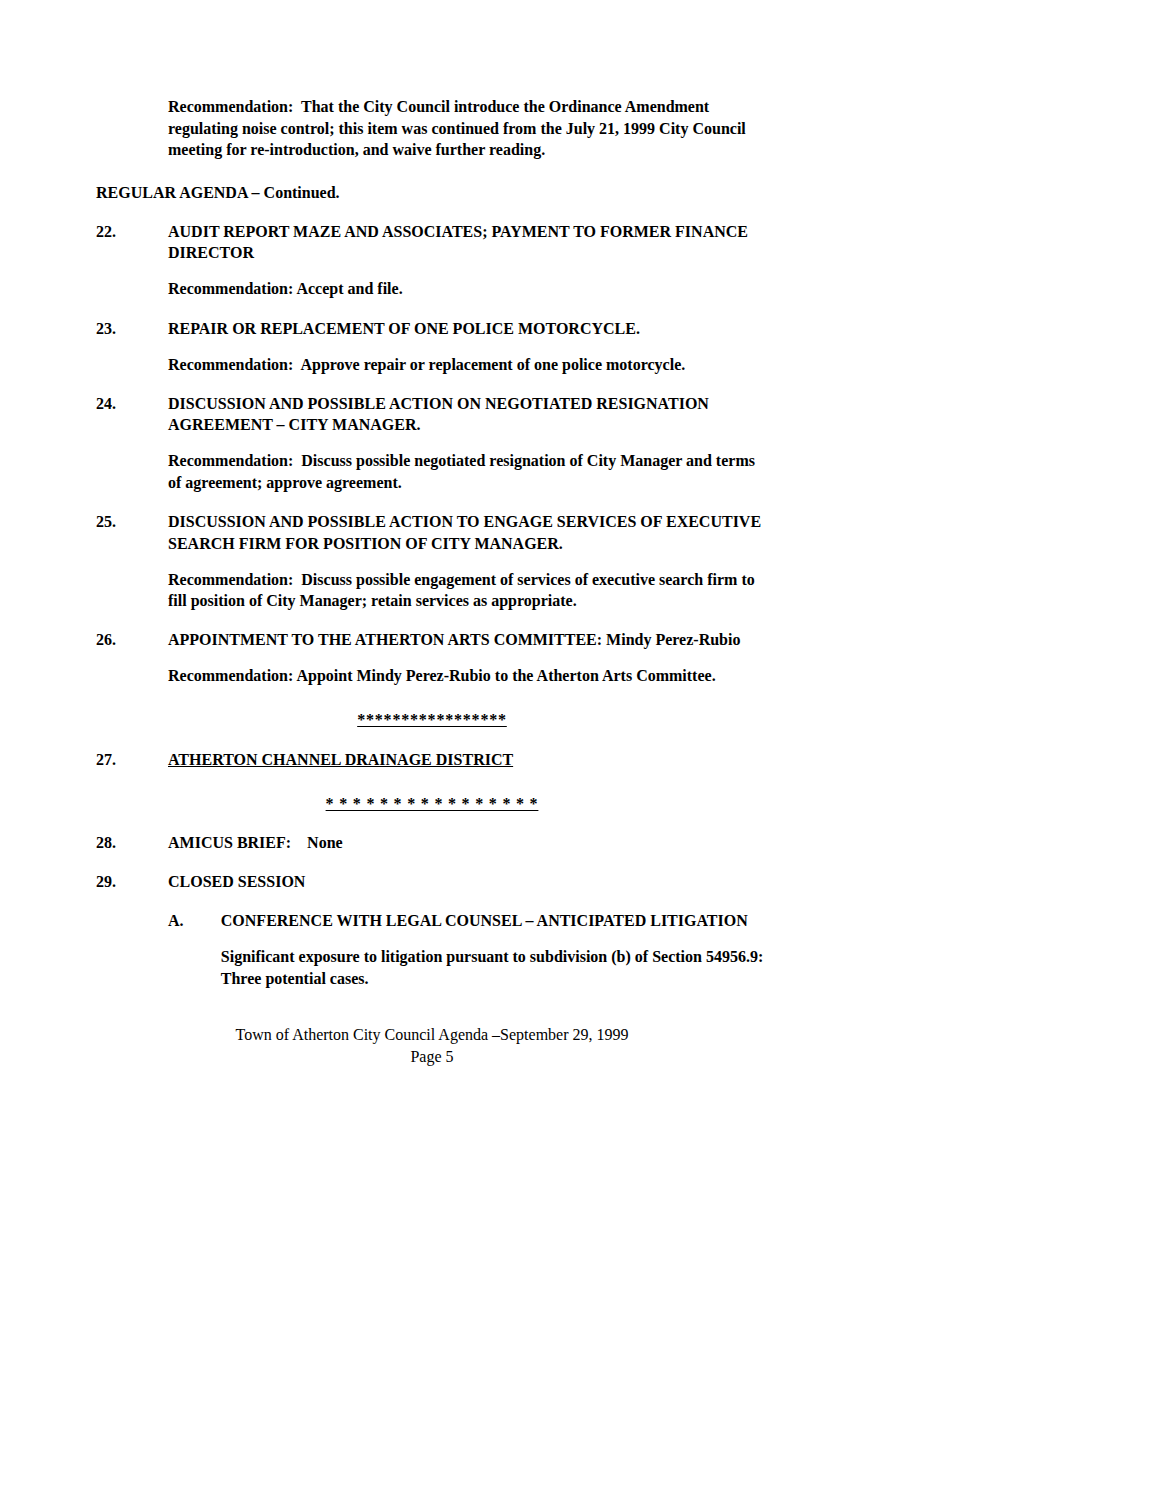Recommendation: That the City Council introduce the Ordinance Amendment regulating noise control; this item was continued from the July 21, 1999 City Council meeting for re-introduction, and waive further reading.
REGULAR AGENDA – Continued.
22.
AUDIT REPORT MAZE AND ASSOCIATES; PAYMENT TO FORMER FINANCE DIRECTOR
Recommendation: Accept and file.
23.
REPAIR OR REPLACEMENT OF ONE POLICE MOTORCYCLE.
Recommendation: Approve repair or replacement of one police motorcycle.
24.
DISCUSSION AND POSSIBLE ACTION ON NEGOTIATED RESIGNATION AGREEMENT – CITY MANAGER.
Recommendation: Discuss possible negotiated resignation of City Manager and terms of agreement; approve agreement.
25.
DISCUSSION AND POSSIBLE ACTION TO ENGAGE SERVICES OF EXECUTIVE SEARCH FIRM FOR POSITION OF CITY MANAGER.
Recommendation: Discuss possible engagement of services of executive search firm to fill position of City Manager; retain services as appropriate.
26.
APPOINTMENT TO THE ATHERTON ARTS COMMITTEE: Mindy Perez-Rubio
Recommendation: Appoint Mindy Perez-Rubio to the Atherton Arts Committee.
*****************
27.
ATHERTON CHANNEL DRAINAGE DISTRICT
* * * * * * * * * * * * * * * *
28.
AMICUS BRIEF: None
29.
CLOSED SESSION
A.
CONFERENCE WITH LEGAL COUNSEL – ANTICIPATED LITIGATION
Significant exposure to litigation pursuant to subdivision (b) of Section 54956.9: Three potential cases.
Town of Atherton City Council Agenda –September 29, 1999
Page 5